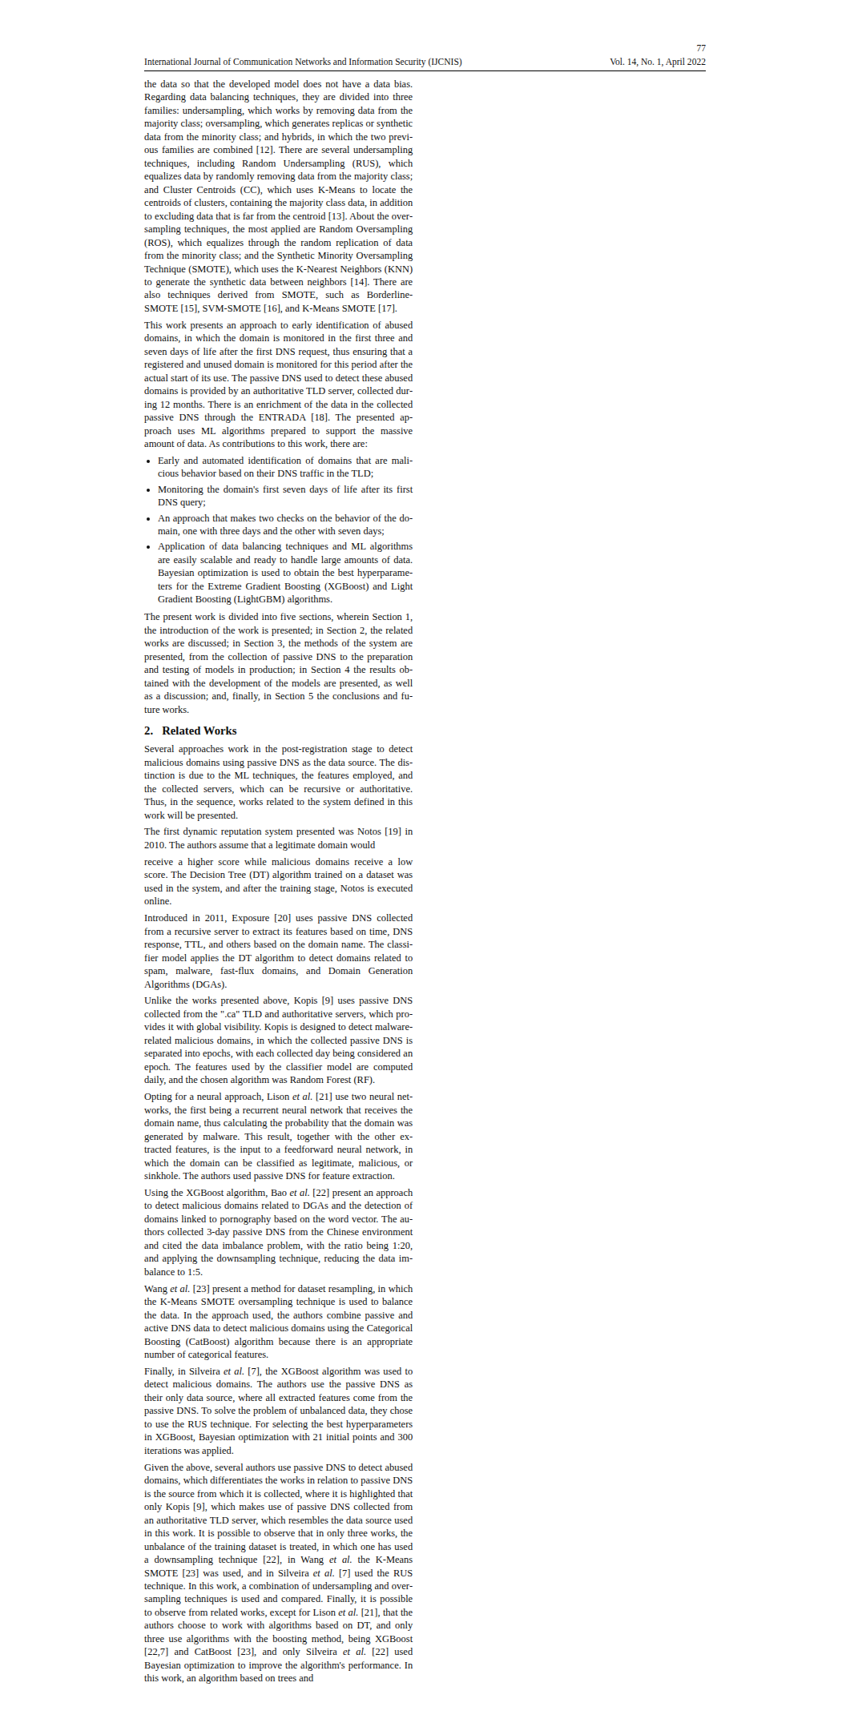77
International Journal of Communication Networks and Information Security (IJCNIS) Vol. 14, No. 1, April 2022
the data so that the developed model does not have a data bias. Regarding data balancing techniques, they are divided into three families: undersampling, which works by removing data from the majority class; oversampling, which generates replicas or synthetic data from the minority class; and hybrids, in which the two previous families are combined [12]. There are several undersampling techniques, including Random Undersampling (RUS), which equalizes data by randomly removing data from the majority class; and Cluster Centroids (CC), which uses K-Means to locate the centroids of clusters, containing the majority class data, in addition to excluding data that is far from the centroid [13]. About the oversampling techniques, the most applied are Random Oversampling (ROS), which equalizes through the random replication of data from the minority class; and the Synthetic Minority Oversampling Technique (SMOTE), which uses the K-Nearest Neighbors (KNN) to generate the synthetic data between neighbors [14]. There are also techniques derived from SMOTE, such as Borderline-SMOTE [15], SVM-SMOTE [16], and K-Means SMOTE [17].
This work presents an approach to early identification of abused domains, in which the domain is monitored in the first three and seven days of life after the first DNS request, thus ensuring that a registered and unused domain is monitored for this period after the actual start of its use. The passive DNS used to detect these abused domains is provided by an authoritative TLD server, collected during 12 months. There is an enrichment of the data in the collected passive DNS through the ENTRADA [18]. The presented approach uses ML algorithms prepared to support the massive amount of data. As contributions to this work, there are:
Early and automated identification of domains that are malicious behavior based on their DNS traffic in the TLD;
Monitoring the domain's first seven days of life after its first DNS query;
An approach that makes two checks on the behavior of the domain, one with three days and the other with seven days;
Application of data balancing techniques and ML algorithms are easily scalable and ready to handle large amounts of data. Bayesian optimization is used to obtain the best hyperparameters for the Extreme Gradient Boosting (XGBoost) and Light Gradient Boosting (LightGBM) algorithms.
The present work is divided into five sections, wherein Section 1, the introduction of the work is presented; in Section 2, the related works are discussed; in Section 3, the methods of the system are presented, from the collection of passive DNS to the preparation and testing of models in production; in Section 4 the results obtained with the development of the models are presented, as well as a discussion; and, finally, in Section 5 the conclusions and future works.
2. Related Works
Several approaches work in the post-registration stage to detect malicious domains using passive DNS as the data source. The distinction is due to the ML techniques, the features employed, and the collected servers, which can be recursive or authoritative. Thus, in the sequence, works related to the system defined in this work will be presented.
The first dynamic reputation system presented was Notos [19] in 2010. The authors assume that a legitimate domain would
receive a higher score while malicious domains receive a low score. The Decision Tree (DT) algorithm trained on a dataset was used in the system, and after the training stage, Notos is executed online.
Introduced in 2011, Exposure [20] uses passive DNS collected from a recursive server to extract its features based on time, DNS response, TTL, and others based on the domain name. The classifier model applies the DT algorithm to detect domains related to spam, malware, fast-flux domains, and Domain Generation Algorithms (DGAs).
Unlike the works presented above, Kopis [9] uses passive DNS collected from the ".ca" TLD and authoritative servers, which provides it with global visibility. Kopis is designed to detect malware-related malicious domains, in which the collected passive DNS is separated into epochs, with each collected day being considered an epoch. The features used by the classifier model are computed daily, and the chosen algorithm was Random Forest (RF).
Opting for a neural approach, Lison et al. [21] use two neural networks, the first being a recurrent neural network that receives the domain name, thus calculating the probability that the domain was generated by malware. This result, together with the other extracted features, is the input to a feedforward neural network, in which the domain can be classified as legitimate, malicious, or sinkhole. The authors used passive DNS for feature extraction.
Using the XGBoost algorithm, Bao et al. [22] present an approach to detect malicious domains related to DGAs and the detection of domains linked to pornography based on the word vector. The authors collected 3-day passive DNS from the Chinese environment and cited the data imbalance problem, with the ratio being 1:20, and applying the downsampling technique, reducing the data imbalance to 1:5.
Wang et al. [23] present a method for dataset resampling, in which the K-Means SMOTE oversampling technique is used to balance the data. In the approach used, the authors combine passive and active DNS data to detect malicious domains using the Categorical Boosting (CatBoost) algorithm because there is an appropriate number of categorical features.
Finally, in Silveira et al. [7], the XGBoost algorithm was used to detect malicious domains. The authors use the passive DNS as their only data source, where all extracted features come from the passive DNS. To solve the problem of unbalanced data, they chose to use the RUS technique. For selecting the best hyperparameters in XGBoost, Bayesian optimization with 21 initial points and 300 iterations was applied.
Given the above, several authors use passive DNS to detect abused domains, which differentiates the works in relation to passive DNS is the source from which it is collected, where it is highlighted that only Kopis [9], which makes use of passive DNS collected from an authoritative TLD server, which resembles the data source used in this work. It is possible to observe that in only three works, the unbalance of the training dataset is treated, in which one has used a downsampling technique [22], in Wang et al. the K-Means SMOTE [23] was used, and in Silveira et al. [7] used the RUS technique. In this work, a combination of undersampling and oversampling techniques is used and compared. Finally, it is possible to observe from related works, except for Lison et al. [21], that the authors choose to work with algorithms based on DT, and only three use algorithms with the boosting method, being XGBoost [22,7] and CatBoost [23], and only Silveira et al. [22] used Bayesian optimization to improve the algorithm's performance. In this work, an algorithm based on trees and